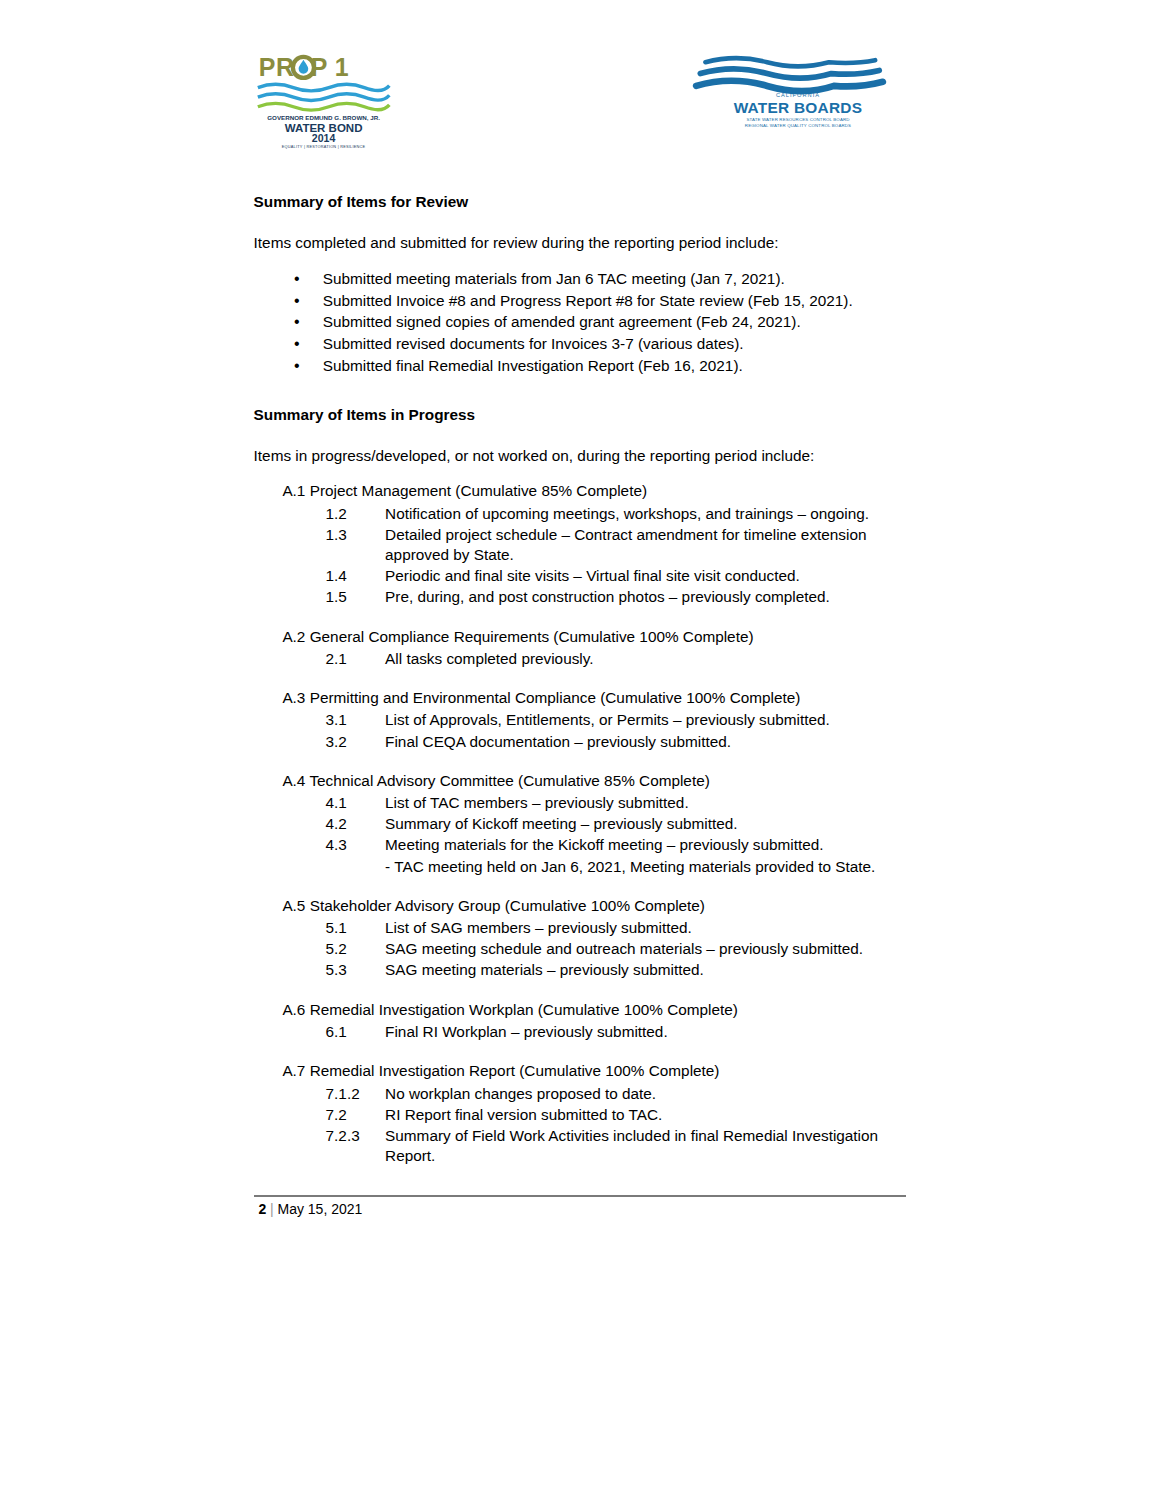PR P 1 GOVERNOR EDMUND G. BROWN, JR. WATER BOND 2014 EQUALITY | RESTORATION | RESILIENCE
CALIFORNIA WATER BOARDS STATE WATER RESOURCES CONTROL BOARD REGIONAL WATER QUALITY CONTROL BOARDS
Summary of Items for Review
Items completed and submitted for review during the reporting period include:
Submitted meeting materials from Jan 6 TAC meeting (Jan 7, 2021).
Submitted Invoice #8 and Progress Report #8 for State review (Feb 15, 2021).
Submitted signed copies of amended grant agreement (Feb 24, 2021).
Submitted revised documents for Invoices 3-7 (various dates).
Submitted final Remedial Investigation Report (Feb 16, 2021).
Summary of Items in Progress
Items in progress/developed, or not worked on, during the reporting period include:
A.1 Project Management (Cumulative 85% Complete)
1.2 Notification of upcoming meetings, workshops, and trainings – ongoing.
1.3 Detailed project schedule – Contract amendment for timeline extension approved by State.
1.4 Periodic and final site visits – Virtual final site visit conducted.
1.5 Pre, during, and post construction photos – previously completed.
A.2 General Compliance Requirements (Cumulative 100% Complete)
2.1 All tasks completed previously.
A.3 Permitting and Environmental Compliance (Cumulative 100% Complete)
3.1 List of Approvals, Entitlements, or Permits – previously submitted.
3.2 Final CEQA documentation – previously submitted.
A.4 Technical Advisory Committee (Cumulative 85% Complete)
4.1 List of TAC members – previously submitted.
4.2 Summary of Kickoff meeting – previously submitted.
4.3 Meeting materials for the Kickoff meeting – previously submitted.
- TAC meeting held on Jan 6, 2021, Meeting materials provided to State.
A.5 Stakeholder Advisory Group (Cumulative 100% Complete)
5.1 List of SAG members – previously submitted.
5.2 SAG meeting schedule and outreach materials – previously submitted.
5.3 SAG meeting materials – previously submitted.
A.6 Remedial Investigation Workplan (Cumulative 100% Complete)
6.1 Final RI Workplan – previously submitted.
A.7 Remedial Investigation Report (Cumulative 100% Complete)
7.1.2 No workplan changes proposed to date.
7.2 RI Report final version submitted to TAC.
7.2.3 Summary of Field Work Activities included in final Remedial Investigation Report.
2|May 15, 2021